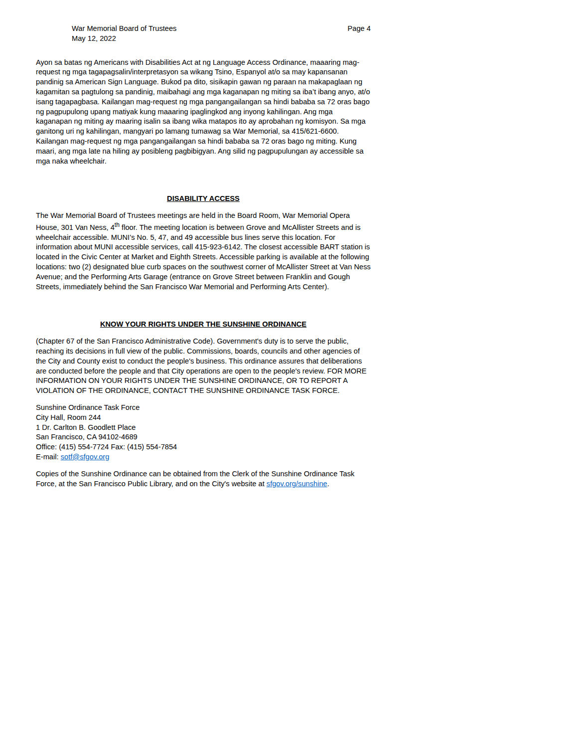War Memorial Board of Trustees
May 12, 2022
Page 4
Ayon sa batas ng Americans with Disabilities Act at ng Language Access Ordinance, maaaring mag-request ng mga tagapagsalin/interpretasyon sa wikang Tsino, Espanyol at/o sa may kapansanan pandinig sa American Sign Language. Bukod pa dito, sisikapin gawan ng paraan na makapaglaan ng kagamitan sa pagtulong sa pandinig, maibahagi ang mga kaganapan ng miting sa iba’t ibang anyo, at/o isang tagapagbasa. Kailangan mag-request ng mga pangangailangan sa hindi bababa sa 72 oras bago ng pagpupulong upang matiyak kung maaaring ipaglingkod ang inyong kahilingan. Ang mga kaganapan ng miting ay maaring isalin sa ibang wika matapos ito ay aprobahan ng komisyon. Sa mga ganitong uri ng kahilingan, mangyari po lamang tumawag sa War Memorial, sa 415/621-6600. Kailangan mag-request ng mga pangangailangan sa hindi bababa sa 72 oras bago ng miting. Kung maari, ang mga late na hiling ay posibleng pagbibigyan. Ang silid ng pagpupulungan ay accessible sa mga naka wheelchair.
DISABILITY ACCESS
The War Memorial Board of Trustees meetings are held in the Board Room, War Memorial Opera House, 301 Van Ness, 4th floor. The meeting location is between Grove and McAllister Streets and is wheelchair accessible. MUNI’s No. 5, 47, and 49 accessible bus lines serve this location. For information about MUNI accessible services, call 415-923-6142. The closest accessible BART station is located in the Civic Center at Market and Eighth Streets. Accessible parking is available at the following locations: two (2) designated blue curb spaces on the southwest corner of McAllister Street at Van Ness Avenue; and the Performing Arts Garage (entrance on Grove Street between Franklin and Gough Streets, immediately behind the San Francisco War Memorial and Performing Arts Center).
KNOW YOUR RIGHTS UNDER THE SUNSHINE ORDINANCE
(Chapter 67 of the San Francisco Administrative Code). Government's duty is to serve the public, reaching its decisions in full view of the public. Commissions, boards, councils and other agencies of the City and County exist to conduct the people's business. This ordinance assures that deliberations are conducted before the people and that City operations are open to the people's review. FOR MORE INFORMATION ON YOUR RIGHTS UNDER THE SUNSHINE ORDINANCE, OR TO REPORT A VIOLATION OF THE ORDINANCE, CONTACT THE SUNSHINE ORDINANCE TASK FORCE.
Sunshine Ordinance Task Force
City Hall, Room 244
1 Dr. Carlton B. Goodlett Place
San Francisco, CA 94102-4689
Office: (415) 554-7724 Fax: (415) 554-7854
E-mail: sotf@sfgov.org
Copies of the Sunshine Ordinance can be obtained from the Clerk of the Sunshine Ordinance Task Force, at the San Francisco Public Library, and on the City's website at sfgov.org/sunshine.